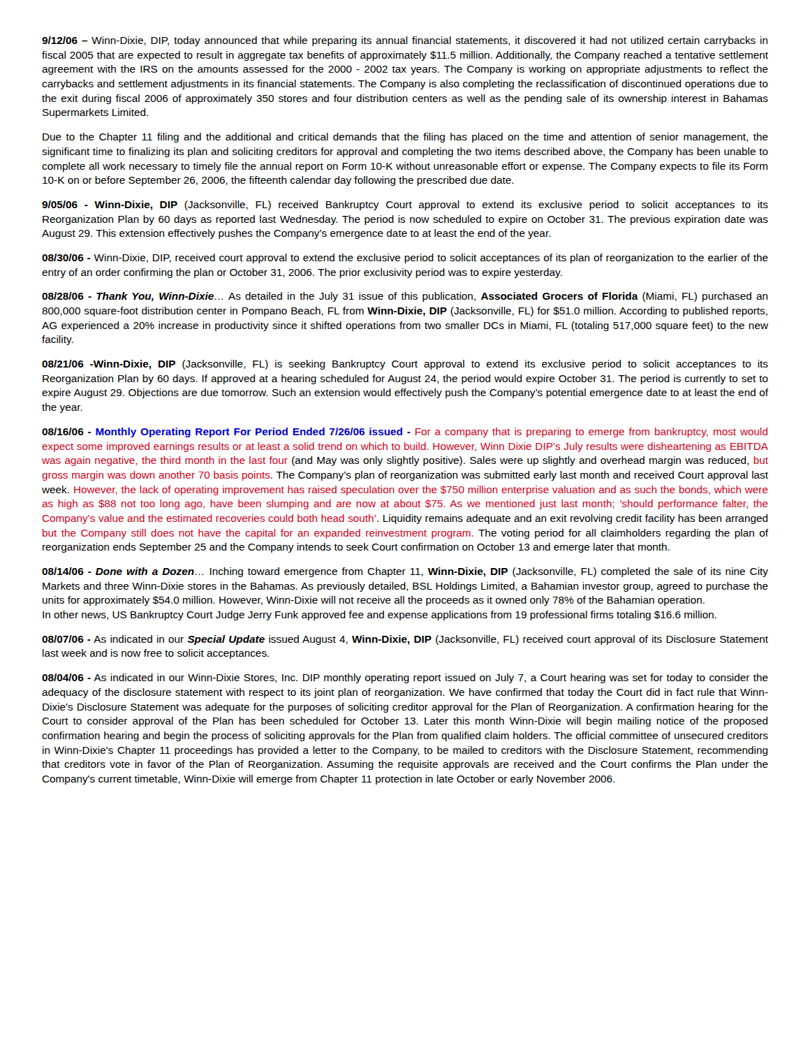9/12/06 – Winn-Dixie, DIP, today announced that while preparing its annual financial statements, it discovered it had not utilized certain carrybacks in fiscal 2005 that are expected to result in aggregate tax benefits of approximately $11.5 million. Additionally, the Company reached a tentative settlement agreement with the IRS on the amounts assessed for the 2000 - 2002 tax years. The Company is working on appropriate adjustments to reflect the carrybacks and settlement adjustments in its financial statements. The Company is also completing the reclassification of discontinued operations due to the exit during fiscal 2006 of approximately 350 stores and four distribution centers as well as the pending sale of its ownership interest in Bahamas Supermarkets Limited.
Due to the Chapter 11 filing and the additional and critical demands that the filing has placed on the time and attention of senior management, the significant time to finalizing its plan and soliciting creditors for approval and completing the two items described above, the Company has been unable to complete all work necessary to timely file the annual report on Form 10-K without unreasonable effort or expense. The Company expects to file its Form 10-K on or before September 26, 2006, the fifteenth calendar day following the prescribed due date.
9/05/06 - Winn-Dixie, DIP (Jacksonville, FL) received Bankruptcy Court approval to extend its exclusive period to solicit acceptances to its Reorganization Plan by 60 days as reported last Wednesday. The period is now scheduled to expire on October 31. The previous expiration date was August 29. This extension effectively pushes the Company’s emergence date to at least the end of the year.
08/30/06 - Winn-Dixie, DIP, received court approval to extend the exclusive period to solicit acceptances of its plan of reorganization to the earlier of the entry of an order confirming the plan or October 31, 2006. The prior exclusivity period was to expire yesterday.
08/28/06 - Thank You, Winn-Dixie… As detailed in the July 31 issue of this publication, Associated Grocers of Florida (Miami, FL) purchased an 800,000 square-foot distribution center in Pompano Beach, FL from Winn-Dixie, DIP (Jacksonville, FL) for $51.0 million. According to published reports, AG experienced a 20% increase in productivity since it shifted operations from two smaller DCs in Miami, FL (totaling 517,000 square feet) to the new facility.
08/21/06 -Winn-Dixie, DIP (Jacksonville, FL) is seeking Bankruptcy Court approval to extend its exclusive period to solicit acceptances to its Reorganization Plan by 60 days. If approved at a hearing scheduled for August 24, the period would expire October 31. The period is currently to set to expire August 29. Objections are due tomorrow. Such an extension would effectively push the Company’s potential emergence date to at least the end of the year.
08/16/06 - Monthly Operating Report For Period Ended 7/26/06 issued - For a company that is preparing to emerge from bankruptcy, most would expect some improved earnings results or at least a solid trend on which to build. However, Winn Dixie DIP’s July results were disheartening as EBITDA was again negative, the third month in the last four (and May was only slightly positive). Sales were up slightly and overhead margin was reduced, but gross margin was down another 70 basis points. The Company’s plan of reorganization was submitted early last month and received Court approval last week. However, the lack of operating improvement has raised speculation over the $750 million enterprise valuation and as such the bonds, which were as high as $88 not too long ago, have been slumping and are now at about $75. As we mentioned just last month; ’should performance falter, the Company’s value and the estimated recoveries could both head south’. Liquidity remains adequate and an exit revolving credit facility has been arranged but the Company still does not have the capital for an expanded reinvestment program. The voting period for all claimholders regarding the plan of reorganization ends September 25 and the Company intends to seek Court confirmation on October 13 and emerge later that month.
08/14/06 - Done with a Dozen… Inching toward emergence from Chapter 11, Winn-Dixie, DIP (Jacksonville, FL) completed the sale of its nine City Markets and three Winn-Dixie stores in the Bahamas. As previously detailed, BSL Holdings Limited, a Bahamian investor group, agreed to purchase the units for approximately $54.0 million. However, Winn-Dixie will not receive all the proceeds as it owned only 78% of the Bahamian operation.
In other news, US Bankruptcy Court Judge Jerry Funk approved fee and expense applications from 19 professional firms totaling $16.6 million.
08/07/06 - As indicated in our Special Update issued August 4, Winn-Dixie, DIP (Jacksonville, FL) received court approval of its Disclosure Statement last week and is now free to solicit acceptances.
08/04/06 - As indicated in our Winn-Dixie Stores, Inc. DIP monthly operating report issued on July 7, a Court hearing was set for today to consider the adequacy of the disclosure statement with respect to its joint plan of reorganization. We have confirmed that today the Court did in fact rule that Winn-Dixie's Disclosure Statement was adequate for the purposes of soliciting creditor approval for the Plan of Reorganization. A confirmation hearing for the Court to consider approval of the Plan has been scheduled for October 13. Later this month Winn-Dixie will begin mailing notice of the proposed confirmation hearing and begin the process of soliciting approvals for the Plan from qualified claim holders. The official committee of unsecured creditors in Winn-Dixie's Chapter 11 proceedings has provided a letter to the Company, to be mailed to creditors with the Disclosure Statement, recommending that creditors vote in favor of the Plan of Reorganization. Assuming the requisite approvals are received and the Court confirms the Plan under the Company's current timetable, Winn-Dixie will emerge from Chapter 11 protection in late October or early November 2006.